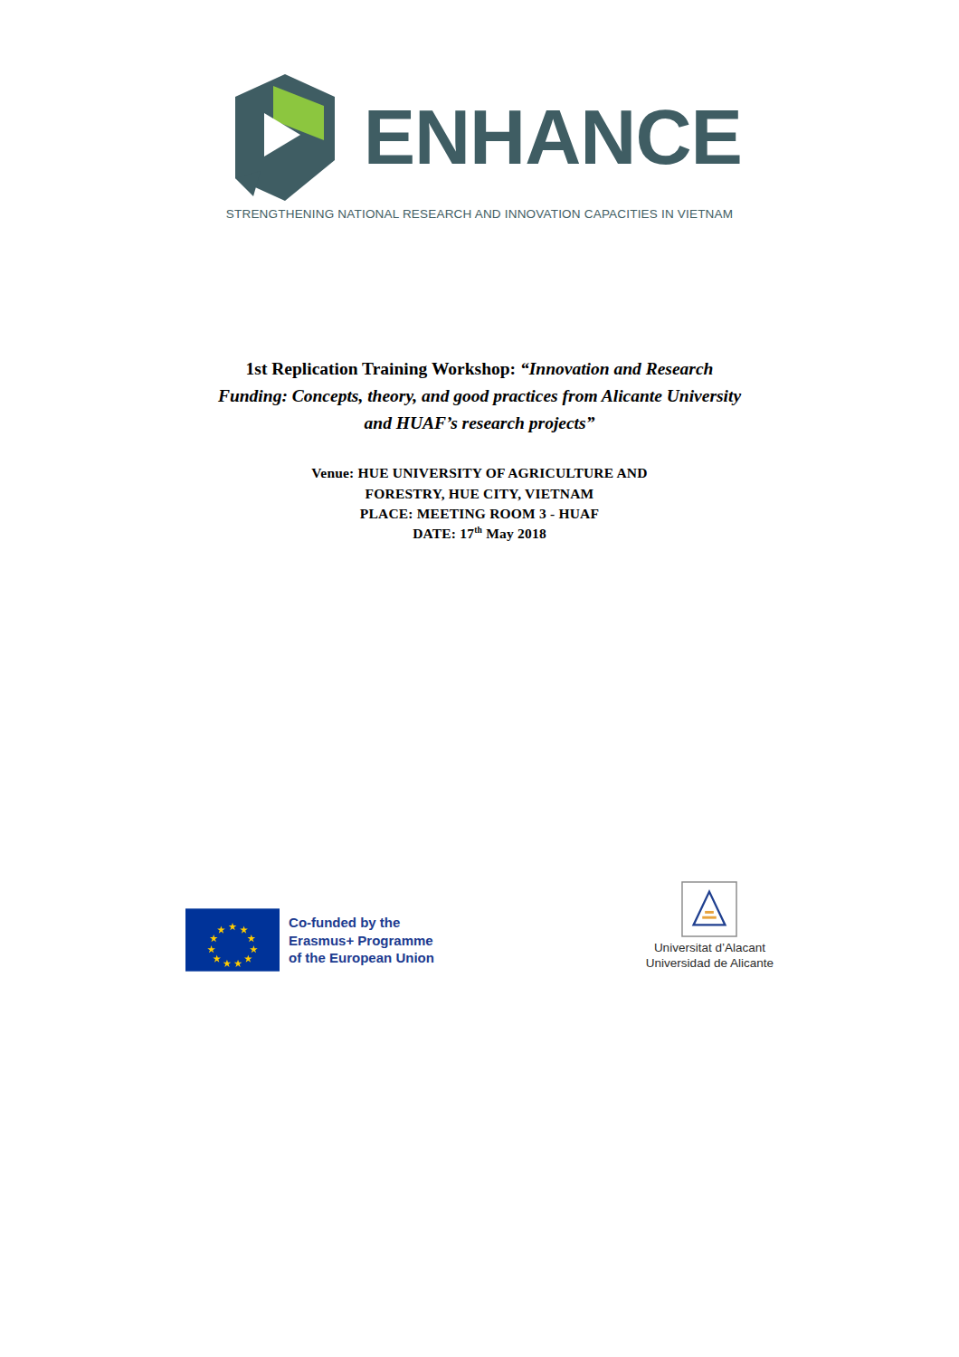ENHANCE
STRENGTHENING NATIONAL RESEARCH AND INNOVATION CAPACITIES IN VIETNAM
1st Replication Training Workshop: “Innovation and Research Funding: Concepts, theory, and good practices from Alicante University and HUAF’s research projects”
Venue: HUE UNIVERSITY OF AGRICULTURE AND FORESTRY, HUE CITY, VIETNAM PLACE: MEETING ROOM 3 - HUAF DATE: 17th May 2018
Co-funded by the
Erasmus+ Programme
of the European Union
Universitat d’Alacant
Universidad de Alicante